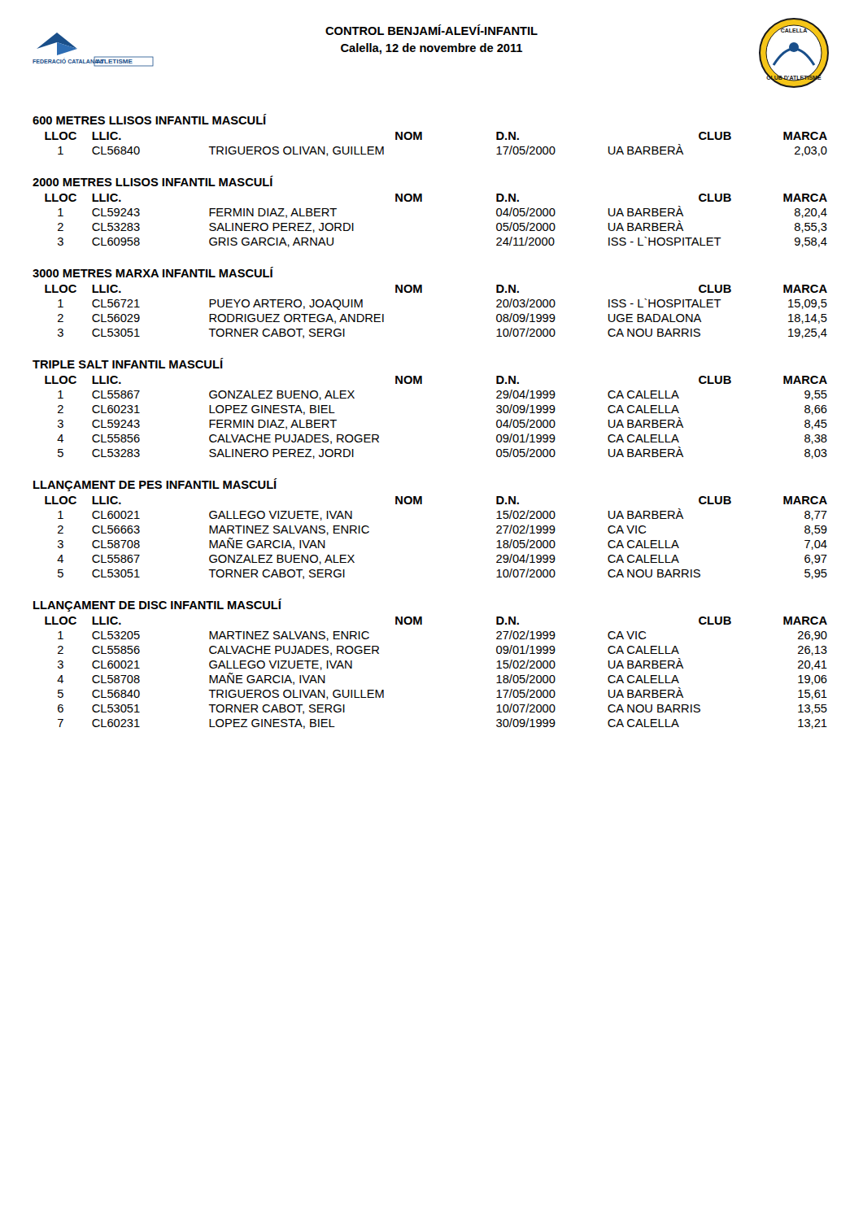FEDERACIÓ CATALANA d' ATLETISME
CONTROL BENJAMÍ-ALEVÍ-INFANTIL
Calella, 12 de novembre de 2011
CLUB D'ATLETISME CALELLA
600 METRES LLISOS INFANTIL MASCULÍ
| LLOC | LLIC. | NOM | D.N. | CLUB | MARCA |
| --- | --- | --- | --- | --- | --- |
| 1 | CL56840 | TRIGUEROS OLIVAN, GUILLEM | 17/05/2000 | UA BARBERÀ | 2,03,0 |
2000 METRES LLISOS INFANTIL MASCULÍ
| LLOC | LLIC. | NOM | D.N. | CLUB | MARCA |
| --- | --- | --- | --- | --- | --- |
| 1 | CL59243 | FERMIN DIAZ, ALBERT | 04/05/2000 | UA BARBERÀ | 8,20,4 |
| 2 | CL53283 | SALINERO PEREZ, JORDI | 05/05/2000 | UA BARBERÀ | 8,55,3 |
| 3 | CL60958 | GRIS GARCIA, ARNAU | 24/11/2000 | ISS - L`HOSPITALET | 9,58,4 |
3000 METRES MARXA INFANTIL MASCULÍ
| LLOC | LLIC. | NOM | D.N. | CLUB | MARCA |
| --- | --- | --- | --- | --- | --- |
| 1 | CL56721 | PUEYO ARTERO, JOAQUIM | 20/03/2000 | ISS - L`HOSPITALET | 15,09,5 |
| 2 | CL56029 | RODRIGUEZ ORTEGA, ANDREI | 08/09/1999 | UGE BADALONA | 18,14,5 |
| 3 | CL53051 | TORNER CABOT, SERGI | 10/07/2000 | CA NOU BARRIS | 19,25,4 |
TRIPLE SALT INFANTIL MASCULÍ
| LLOC | LLIC. | NOM | D.N. | CLUB | MARCA |
| --- | --- | --- | --- | --- | --- |
| 1 | CL55867 | GONZALEZ BUENO, ALEX | 29/04/1999 | CA CALELLA | 9,55 |
| 2 | CL60231 | LOPEZ GINESTA, BIEL | 30/09/1999 | CA CALELLA | 8,66 |
| 3 | CL59243 | FERMIN DIAZ, ALBERT | 04/05/2000 | UA BARBERÀ | 8,45 |
| 4 | CL55856 | CALVACHE PUJADES, ROGER | 09/01/1999 | CA CALELLA | 8,38 |
| 5 | CL53283 | SALINERO PEREZ, JORDI | 05/05/2000 | UA BARBERÀ | 8,03 |
LLANÇAMENT DE PES INFANTIL MASCULÍ
| LLOC | LLIC. | NOM | D.N. | CLUB | MARCA |
| --- | --- | --- | --- | --- | --- |
| 1 | CL60021 | GALLEGO VIZUETE, IVAN | 15/02/2000 | UA BARBERÀ | 8,77 |
| 2 | CL56663 | MARTINEZ SALVANS, ENRIC | 27/02/1999 | CA VIC | 8,59 |
| 3 | CL58708 | MAÑE GARCIA, IVAN | 18/05/2000 | CA CALELLA | 7,04 |
| 4 | CL55867 | GONZALEZ BUENO, ALEX | 29/04/1999 | CA CALELLA | 6,97 |
| 5 | CL53051 | TORNER CABOT, SERGI | 10/07/2000 | CA NOU BARRIS | 5,95 |
LLANÇAMENT DE DISC INFANTIL MASCULÍ
| LLOC | LLIC. | NOM | D.N. | CLUB | MARCA |
| --- | --- | --- | --- | --- | --- |
| 1 | CL53205 | MARTINEZ SALVANS, ENRIC | 27/02/1999 | CA VIC | 26,90 |
| 2 | CL55856 | CALVACHE PUJADES, ROGER | 09/01/1999 | CA CALELLA | 26,13 |
| 3 | CL60021 | GALLEGO VIZUETE, IVAN | 15/02/2000 | UA BARBERÀ | 20,41 |
| 4 | CL58708 | MAÑE GARCIA, IVAN | 18/05/2000 | CA CALELLA | 19,06 |
| 5 | CL56840 | TRIGUEROS OLIVAN, GUILLEM | 17/05/2000 | UA BARBERÀ | 15,61 |
| 6 | CL53051 | TORNER CABOT, SERGI | 10/07/2000 | CA NOU BARRIS | 13,55 |
| 7 | CL60231 | LOPEZ GINESTA, BIEL | 30/09/1999 | CA CALELLA | 13,21 |